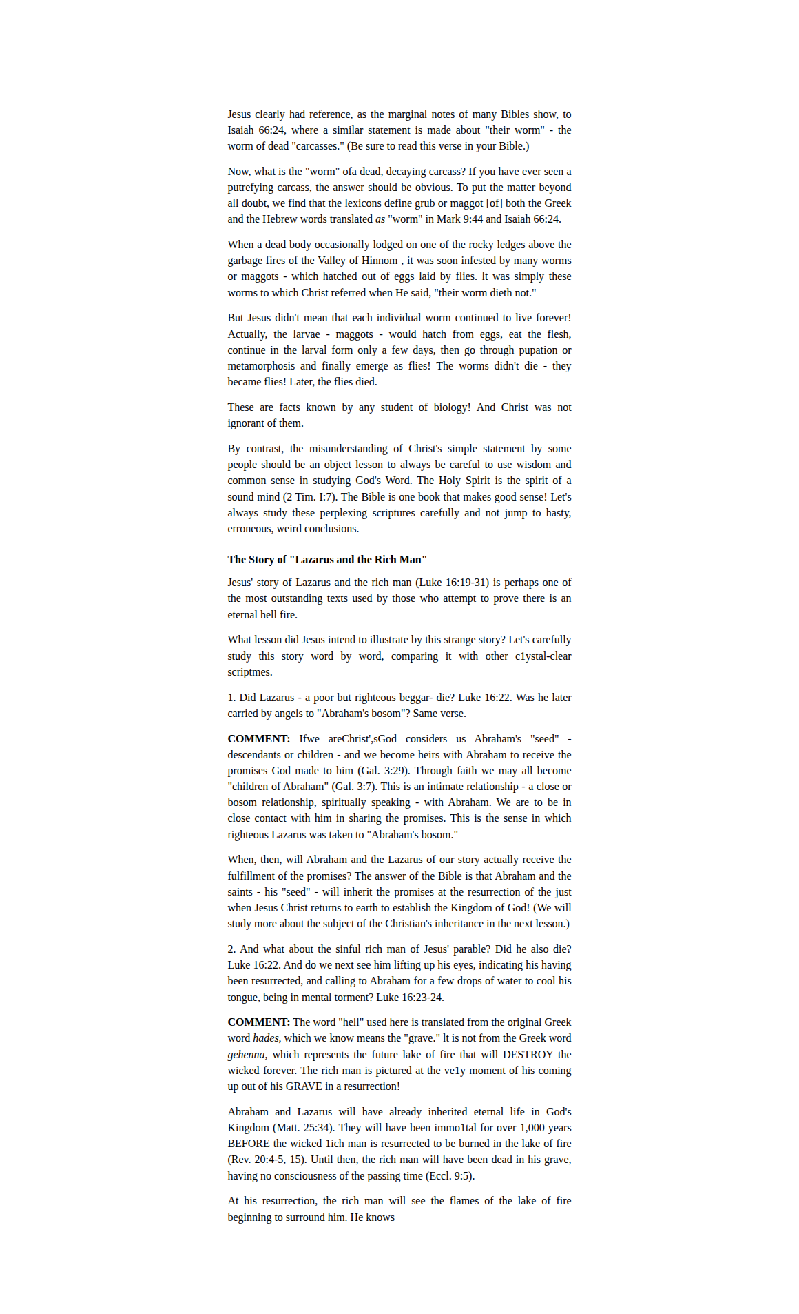Jesus clearly had reference, as the marginal notes of many Bibles show, to Isaiah 66:24, where a similar statement is made about "their worm" - the worm of dead "carcasses." (Be sure to read this verse in your Bible.)
Now, what is the "worm" ofa dead, decaying carcass? If you have ever seen a putrefying carcass, the answer should be obvious. To put the matter beyond all doubt, we find that the lexicons define grub or maggot [of] both the Greek and the Hebrew words translated as "worm" in Mark 9:44 and Isaiah 66:24.
When a dead body occasionally lodged on one of the rocky ledges above the garbage fires of the Valley of Hinnom , it was soon infested by many worms or maggots - which hatched out of eggs laid by flies. lt was simply these worms to which Christ referred when He said, "their worm dieth not."
But Jesus didn't mean that each individual worm continued to live forever! Actually, the larvae - maggots - would hatch from eggs, eat the flesh, continue in the larval form only a few days, then go through pupation or metamorphosis and finally emerge as flies! The worms didn't die - they became flies! Later, the flies died.
These are facts known by any student of biology! And Christ was not ignorant of them.
By contrast, the misunderstanding of Christ's simple statement by some people should be an object lesson to always be careful to use wisdom and common sense in studying God's Word. The Holy Spirit is the spirit of a sound mind (2 Tim. I:7). The Bible is one book that makes good sense! Let's always study these perplexing scriptures carefully and not jump to hasty, erroneous, weird conclusions.
The Story of "Lazarus and the Rich Man"
Jesus' story of Lazarus and the rich man (Luke 16:19-31) is perhaps one of the most outstanding texts used by those who attempt to prove there is an eternal hell fire.
What lesson did Jesus intend to illustrate by this strange story? Let's carefully study this story word by word, comparing it with other c1ystal-clear scriptmes.
1. Did Lazarus - a poor but righteous beggar- die? Luke 16:22. Was he later carried by angels to "Abraham's bosom"? Same verse.
COMMENT: Ifwe areChrist',sGod considers us Abraham's "seed" - descendants or children - and we become heirs with Abraham to receive the promises God made to him (Gal. 3:29). Through faith we may all become "children of Abraham" (Gal. 3:7). This is an intimate relationship - a close or bosom relationship, spiritually speaking - with Abraham. We are to be in close contact with him in sharing the promises. This is the sense in which righteous Lazarus was taken to "Abraham's bosom."
When, then, will Abraham and the Lazarus of our story actually receive the fulfillment of the promises? The answer of the Bible is that Abraham and the saints - his "seed" - will inherit the promises at the resurrection of the just when Jesus Christ returns to earth to establish the Kingdom of God! (We will study more about the subject of the Christian's inheritance in the next lesson.)
2. And what about the sinful rich man of Jesus' parable? Did he also die? Luke 16:22. And do we next see him lifting up his eyes, indicating his having been resurrected, and calling to Abraham for a few drops of water to cool his tongue, being in mental torment? Luke 16:23-24.
COMMENT: The word "hell" used here is translated from the original Greek word hades, which we know means the "grave." lt is not from the Greek word gehenna, which represents the future lake of fire that will DESTROY the wicked forever. The rich man is pictured at the ve1y moment of his coming up out of his GRAVE in a resurrection!
Abraham and Lazarus will have already inherited eternal life in God's Kingdom (Matt. 25:34). They will have been immo1tal for over 1,000 years BEFORE the wicked 1ich man is resurrected to be burned in the lake of fire (Rev. 20:4-5, 15). Until then, the rich man will have been dead in his grave, having no consciousness of the passing time (Eccl. 9:5).
At his resurrection, the rich man will see the flames of the lake of fire beginning to surround him. He knows